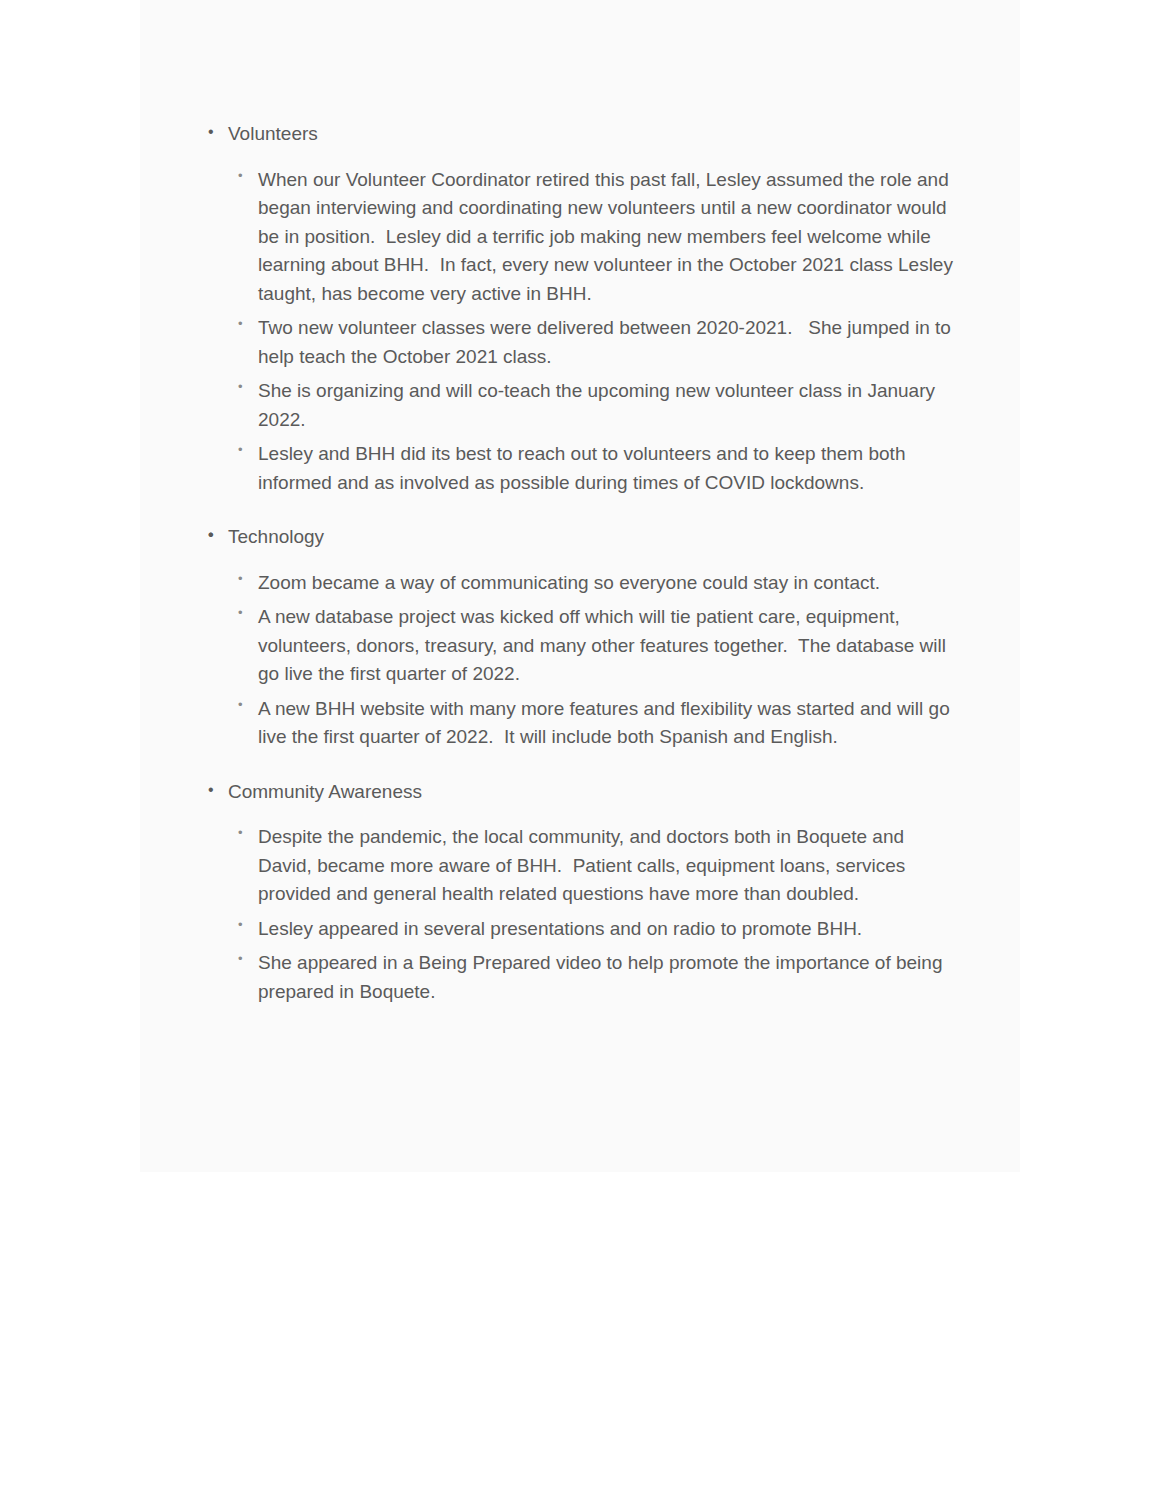Volunteers
When our Volunteer Coordinator retired this past fall, Lesley assumed the role and began interviewing and coordinating new volunteers until a new coordinator would be in position. Lesley did a terrific job making new members feel welcome while learning about BHH. In fact, every new volunteer in the October 2021 class Lesley taught, has become very active in BHH.
Two new volunteer classes were delivered between 2020-2021. She jumped in to help teach the October 2021 class.
She is organizing and will co-teach the upcoming new volunteer class in January 2022.
Lesley and BHH did its best to reach out to volunteers and to keep them both informed and as involved as possible during times of COVID lockdowns.
Technology
Zoom became a way of communicating so everyone could stay in contact.
A new database project was kicked off which will tie patient care, equipment, volunteers, donors, treasury, and many other features together. The database will go live the first quarter of 2022.
A new BHH website with many more features and flexibility was started and will go live the first quarter of 2022. It will include both Spanish and English.
Community Awareness
Despite the pandemic, the local community, and doctors both in Boquete and David, became more aware of BHH. Patient calls, equipment loans, services provided and general health related questions have more than doubled.
Lesley appeared in several presentations and on radio to promote BHH.
She appeared in a Being Prepared video to help promote the importance of being prepared in Boquete.